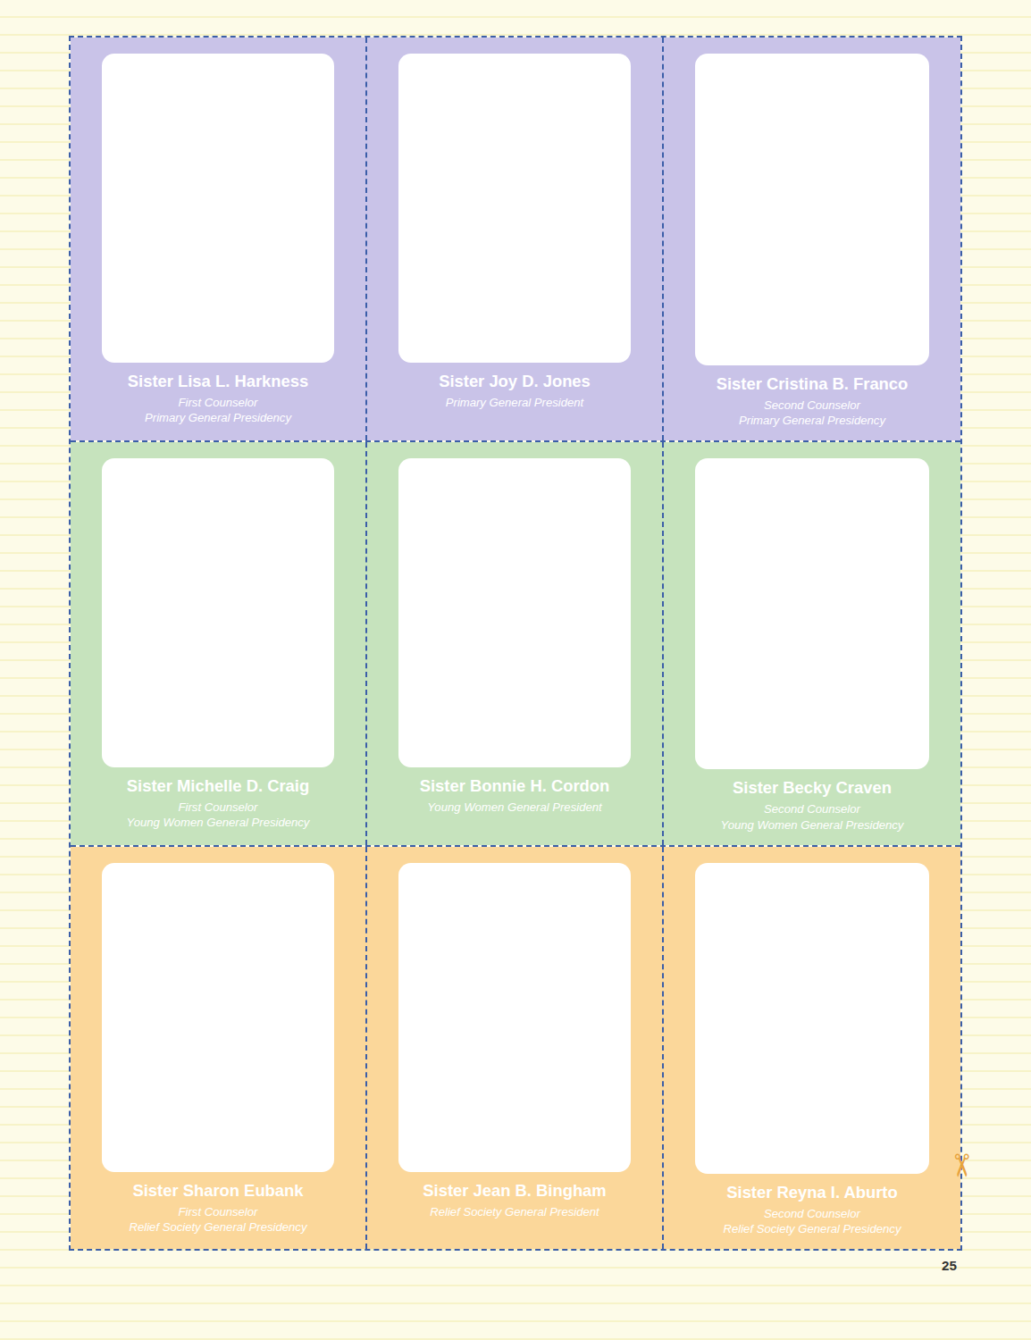Sister Lisa L. Harkness
First Counselor
Primary General Presidency
Sister Joy D. Jones
Primary General President
Sister Cristina B. Franco
Second Counselor
Primary General Presidency
Sister Michelle D. Craig
First Counselor
Young Women General Presidency
Sister Bonnie H. Cordon
Young Women General President
Sister Becky Craven
Second Counselor
Young Women General Presidency
Sister Sharon Eubank
First Counselor
Relief Society General Presidency
Sister Jean B. Bingham
Relief Society General President
Sister Reyna I. Aburto
Second Counselor
Relief Society General Presidency
✂
25